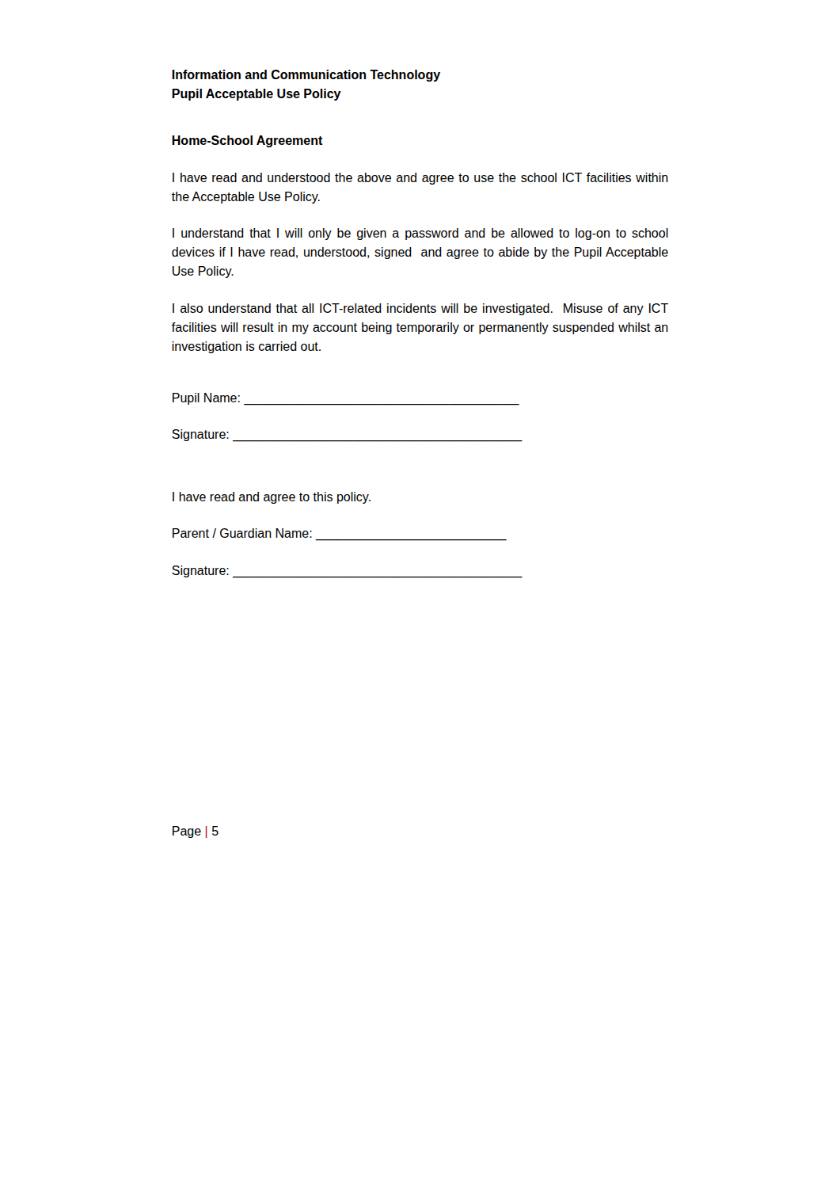Information and Communication Technology Pupil Acceptable Use Policy
Home-School Agreement
I have read and understood the above and agree to use the school ICT facilities within the Acceptable Use Policy.
I understand that I will only be given a password and be allowed to log-on to school devices if I have read, understood, signed and agree to abide by the Pupil Acceptable Use Policy.
I also understand that all ICT-related incidents will be investigated. Misuse of any ICT facilities will result in my account being temporarily or permanently suspended whilst an investigation is carried out.
Pupil Name: _______________________________________
Signature: _________________________________________
I have read and agree to this policy.
Parent / Guardian Name: ___________________________
Signature: _________________________________________
Page | 5